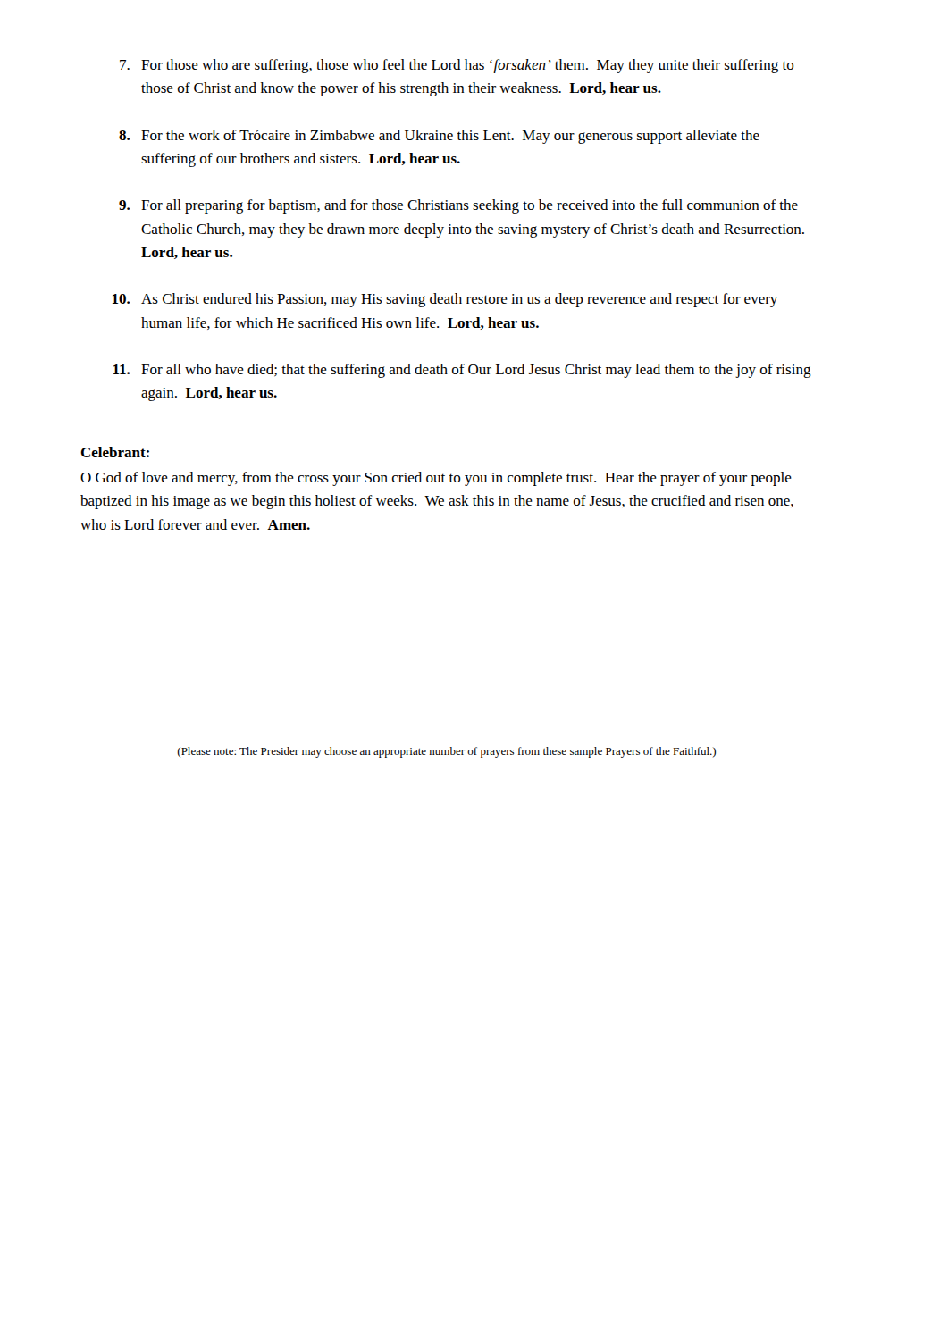For those who are suffering, those who feel the Lord has ‘forsaken’ them. May they unite their suffering to those of Christ and know the power of his strength in their weakness. Lord, hear us.
For the work of Trócaire in Zimbabwe and Ukraine this Lent. May our generous support alleviate the suffering of our brothers and sisters. Lord, hear us.
For all preparing for baptism, and for those Christians seeking to be received into the full communion of the Catholic Church, may they be drawn more deeply into the saving mystery of Christ’s death and Resurrection. Lord, hear us.
As Christ endured his Passion, may His saving death restore in us a deep reverence and respect for every human life, for which He sacrificed His own life. Lord, hear us.
For all who have died; that the suffering and death of Our Lord Jesus Christ may lead them to the joy of rising again. Lord, hear us.
Celebrant:
O God of love and mercy, from the cross your Son cried out to you in complete trust. Hear the prayer of your people baptized in his image as we begin this holiest of weeks. We ask this in the name of Jesus, the crucified and risen one, who is Lord forever and ever. Amen.
(Please note: The Presider may choose an appropriate number of prayers from these sample Prayers of the Faithful.)